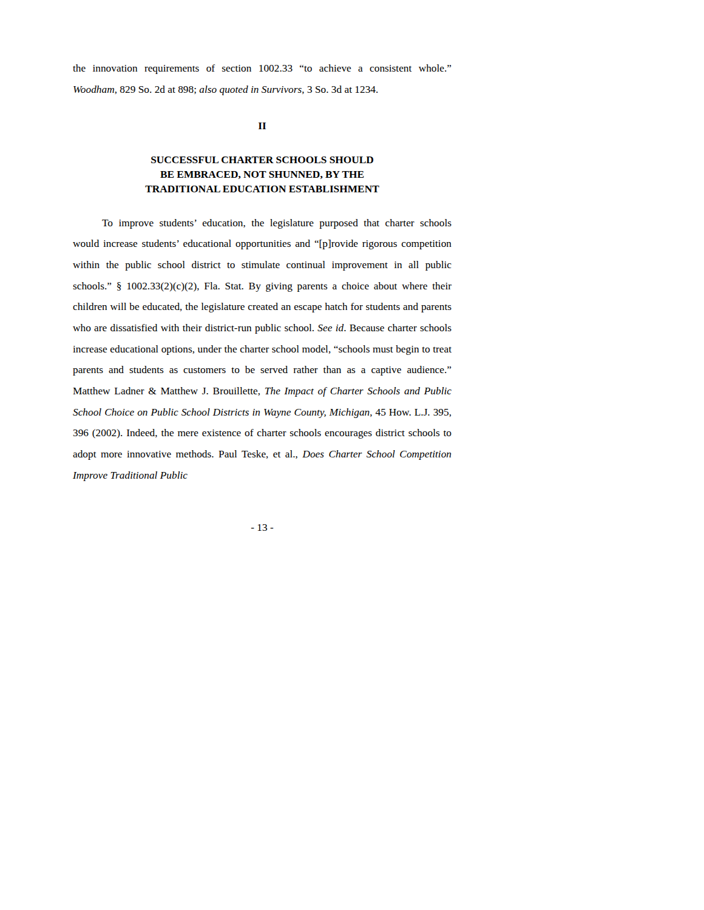the innovation requirements of section 1002.33 “to achieve a consistent whole.” Woodham, 829 So. 2d at 898; also quoted in Survivors, 3 So. 3d at 1234.
II
SUCCESSFUL CHARTER SCHOOLS SHOULD
BE EMBRACED, NOT SHUNNED, BY THE
TRADITIONAL EDUCATION ESTABLISHMENT
To improve students’ education, the legislature purposed that charter schools would increase students’ educational opportunities and “[p]rovide rigorous competition within the public school district to stimulate continual improvement in all public schools.” § 1002.33(2)(c)(2), Fla. Stat. By giving parents a choice about where their children will be educated, the legislature created an escape hatch for students and parents who are dissatisfied with their district-run public school. See id. Because charter schools increase educational options, under the charter school model, “schools must begin to treat parents and students as customers to be served rather than as a captive audience.” Matthew Ladner & Matthew J. Brouillette, The Impact of Charter Schools and Public School Choice on Public School Districts in Wayne County, Michigan, 45 How. L.J. 395, 396 (2002). Indeed, the mere existence of charter schools encourages district schools to adopt more innovative methods. Paul Teske, et al., Does Charter School Competition Improve Traditional Public
- 13 -